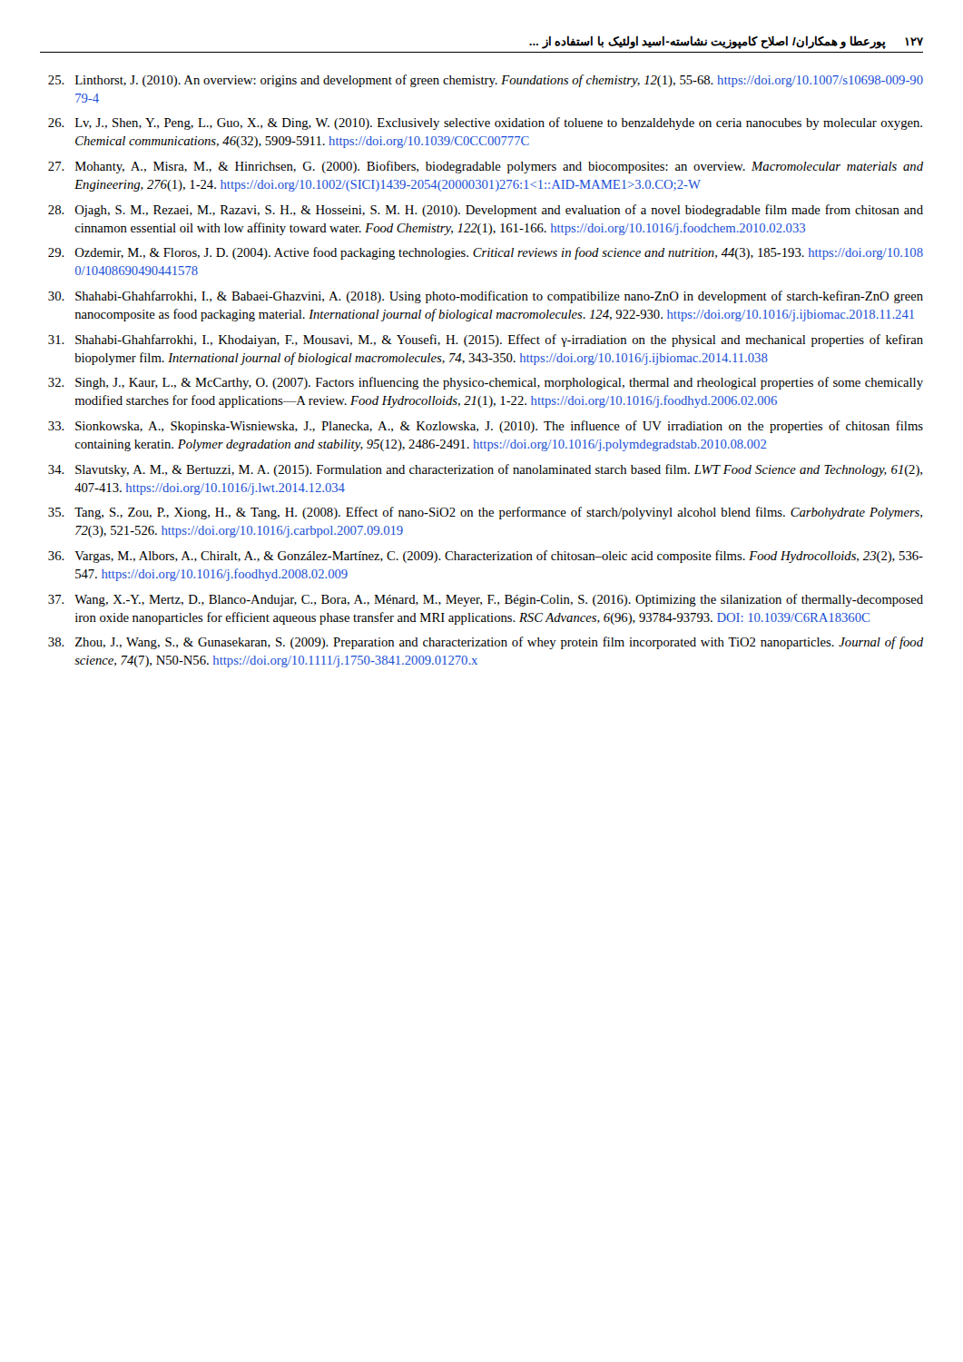۱۲۷ پورعطا و همکاران/ اصلاح کامپوزیت نشاسته-اسید اولئیک با استفاده از ...
Linthorst, J. (2010). An overview: origins and development of green chemistry. Foundations of chemistry, 12(1), 55-68. https://doi.org/10.1007/s10698-009-9079-4
Lv, J., Shen, Y., Peng, L., Guo, X., & Ding, W. (2010). Exclusively selective oxidation of toluene to benzaldehyde on ceria nanocubes by molecular oxygen. Chemical communications, 46(32), 5909-5911. https://doi.org/10.1039/C0CC00777C
Mohanty, A., Misra, M., & Hinrichsen, G. (2000). Biofibers, biodegradable polymers and biocomposites: an overview. Macromolecular materials and Engineering, 276(1), 1-24. https://doi.org/10.1002/(SICI)1439-2054(20000301)276:1<1::AID-MAME1>3.0.CO;2-W
Ojagh, S. M., Rezaei, M., Razavi, S. H., & Hosseini, S. M. H. (2010). Development and evaluation of a novel biodegradable film made from chitosan and cinnamon essential oil with low affinity toward water. Food Chemistry, 122(1), 161-166. https://doi.org/10.1016/j.foodchem.2010.02.033
Ozdemir, M., & Floros, J. D. (2004). Active food packaging technologies. Critical reviews in food science and nutrition, 44(3), 185-193. https://doi.org/10.1080/10408690490441578
Shahabi-Ghahfarrokhi, I., & Babaei-Ghazvini, A. (2018). Using photo-modification to compatibilize nano-ZnO in development of starch-kefiran-ZnO green nanocomposite as food packaging material. International journal of biological macromolecules. 124, 922-930. https://doi.org/10.1016/j.ijbiomac.2018.11.241
Shahabi-Ghahfarrokhi, I., Khodaiyan, F., Mousavi, M., & Yousefi, H. (2015). Effect of γ-irradiation on the physical and mechanical properties of kefiran biopolymer film. International journal of biological macromolecules, 74, 343-350. https://doi.org/10.1016/j.ijbiomac.2014.11.038
Singh, J., Kaur, L., & McCarthy, O. (2007). Factors influencing the physico-chemical, morphological, thermal and rheological properties of some chemically modified starches for food applications—A review. Food Hydrocolloids, 21(1), 1-22. https://doi.org/10.1016/j.foodhyd.2006.02.006
Sionkowska, A., Skopinska-Wisniewska, J., Planecka, A., & Kozlowska, J. (2010). The influence of UV irradiation on the properties of chitosan films containing keratin. Polymer degradation and stability, 95(12), 2486-2491. https://doi.org/10.1016/j.polymdegradstab.2010.08.002
Slavutsky, A. M., & Bertuzzi, M. A. (2015). Formulation and characterization of nanolaminated starch based film. LWT Food Science and Technology, 61(2), 407-413. https://doi.org/10.1016/j.lwt.2014.12.034
Tang, S., Zou, P., Xiong, H., & Tang, H. (2008). Effect of nano-SiO2 on the performance of starch/polyvinyl alcohol blend films. Carbohydrate Polymers, 72(3), 521-526. https://doi.org/10.1016/j.carbpol.2007.09.019
Vargas, M., Albors, A., Chiralt, A., & González-Martínez, C. (2009). Characterization of chitosan–oleic acid composite films. Food Hydrocolloids, 23(2), 536-547. https://doi.org/10.1016/j.foodhyd.2008.02.009
Wang, X.-Y., Mertz, D., Blanco-Andujar, C., Bora, A., Ménard, M., Meyer, F., Bégin-Colin, S. (2016). Optimizing the silanization of thermally-decomposed iron oxide nanoparticles for efficient aqueous phase transfer and MRI applications. RSC Advances, 6(96), 93784-93793. DOI: 10.1039/C6RA18360C
Zhou, J., Wang, S., & Gunasekaran, S. (2009). Preparation and characterization of whey protein film incorporated with TiO2 nanoparticles. Journal of food science, 74(7), N50-N56. https://doi.org/10.1111/j.1750-3841.2009.01270.x